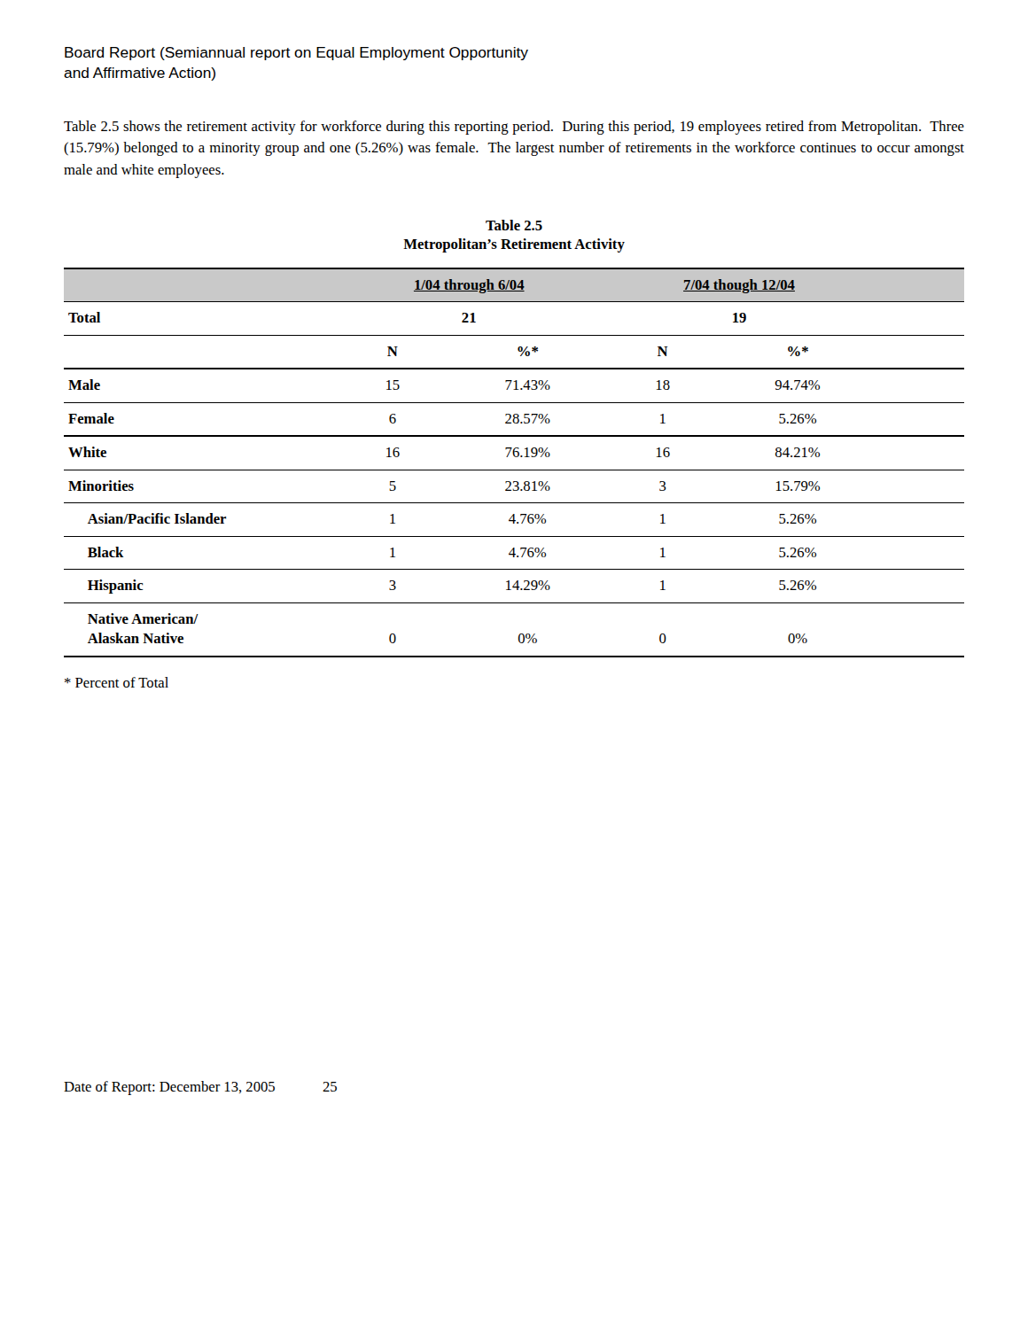Board Report (Semiannual report on Equal Employment Opportunity
and Affirmative Action)
Table 2.5 shows the retirement activity for workforce during this reporting period. During this period, 19 employees retired from Metropolitan. Three (15.79%) belonged to a minority group and one (5.26%) was female. The largest number of retirements in the workforce continues to occur amongst male and white employees.
Table 2.5
Metropolitan’s Retirement Activity
| | 1/04 through 6/04 | 7/04 though 12/04 | |
| Total | 21 | 19 | |
| | N | %* | N | %* | |
| Male | 15 | 71.43% | 18 | 94.74% | |
| Female | 6 | 28.57% | 1 | 5.26% | |
| White | 16 | 76.19% | 16 | 84.21% | |
| Minorities | 5 | 23.81% | 3 | 15.79% | |
| Asian/Pacific Islander | 1 | 4.76% | 1 | 5.26% | |
| Black | 1 | 4.76% | 1 | 5.26% | |
| Hispanic | 3 | 14.29% | 1 | 5.26% | |
| Native American/ Alaskan Native | 0 | 0% | 0 | 0% | |
* Percent of Total
Date of Report: December 13, 200525